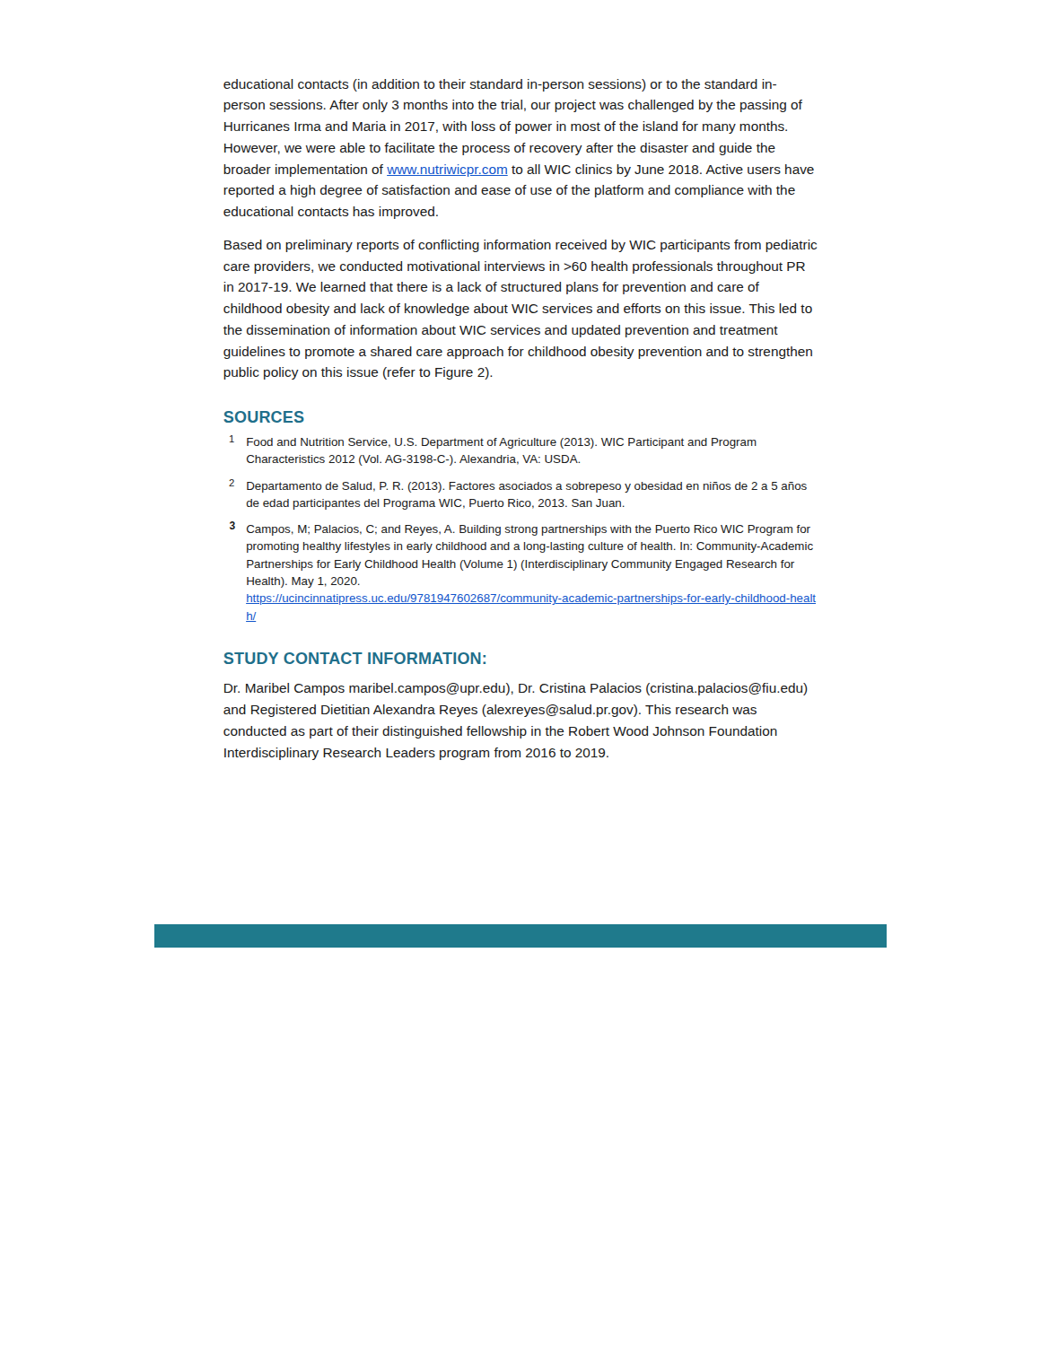educational contacts (in addition to their standard in-person sessions) or to the standard in-person sessions. After only 3 months into the trial, our project was challenged by the passing of Hurricanes Irma and Maria in 2017, with loss of power in most of the island for many months. However, we were able to facilitate the process of recovery after the disaster and guide the broader implementation of www.nutriwicpr.com to all WIC clinics by June 2018. Active users have reported a high degree of satisfaction and ease of use of the platform and compliance with the educational contacts has improved.
Based on preliminary reports of conflicting information received by WIC participants from pediatric care providers, we conducted motivational interviews in >60 health professionals throughout PR in 2017-19. We learned that there is a lack of structured plans for prevention and care of childhood obesity and lack of knowledge about WIC services and efforts on this issue. This led to the dissemination of information about WIC services and updated prevention and treatment guidelines to promote a shared care approach for childhood obesity prevention and to strengthen public policy on this issue (refer to Figure 2).
SOURCES
Food and Nutrition Service, U.S. Department of Agriculture (2013). WIC Participant and Program Characteristics 2012 (Vol. AG-3198-C-). Alexandria, VA: USDA.
Departamento de Salud, P. R. (2013). Factores asociados a sobrepeso y obesidad en niños de 2 a 5 años de edad participantes del Programa WIC, Puerto Rico, 2013. San Juan.
Campos, M; Palacios, C; and Reyes, A. Building strong partnerships with the Puerto Rico WIC Program for promoting healthy lifestyles in early childhood and a long-lasting culture of health. In: Community-Academic Partnerships for Early Childhood Health (Volume 1) (Interdisciplinary Community Engaged Research for Health). May 1, 2020.
https://ucincinnatipress.uc.edu/9781947602687/community-academic-partnerships-for-early-childhood-health/
STUDY CONTACT INFORMATION:
Dr. Maribel Campos maribel.campos@upr.edu), Dr. Cristina Palacios (cristina.palacios@fiu.edu) and Registered Dietitian Alexandra Reyes (alexreyes@salud.pr.gov). This research was conducted as part of their distinguished fellowship in the Robert Wood Johnson Foundation Interdisciplinary Research Leaders program from 2016 to 2019.